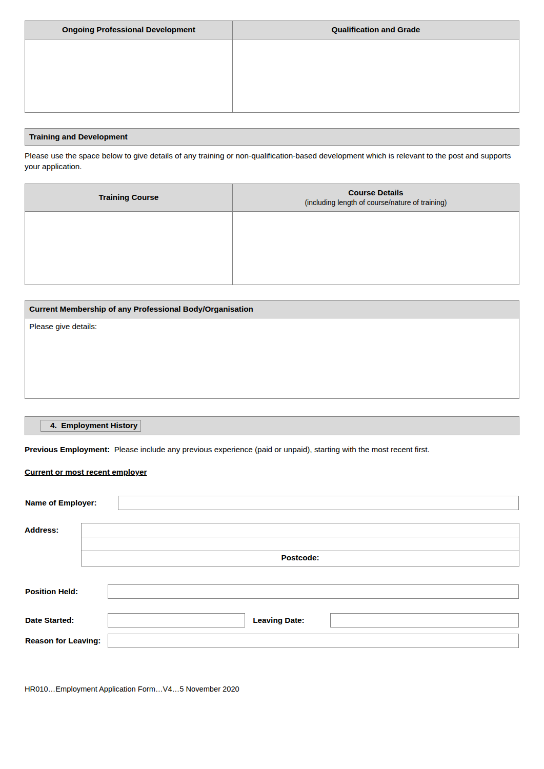| Ongoing Professional Development | Qualification and Grade |
| --- | --- |
Training and Development
Please use the space below to give details of any training or non-qualification-based development which is relevant to the post and supports your application.
| Training Course | Course Details (including length of course/nature of training) |
| --- | --- |
Current Membership of any Professional Body/Organisation
Please give details:
4. Employment History
Previous Employment: Please include any previous experience (paid or unpaid), starting with the most recent first.
Current or most recent employer
| Name of Employer: | |
| Address: | Postcode: |
| Position Held: | |
| Date Started: | | Leaving Date: | |
| Reason for Leaving: | |
HR010…Employment Application Form…V4…5 November 2020